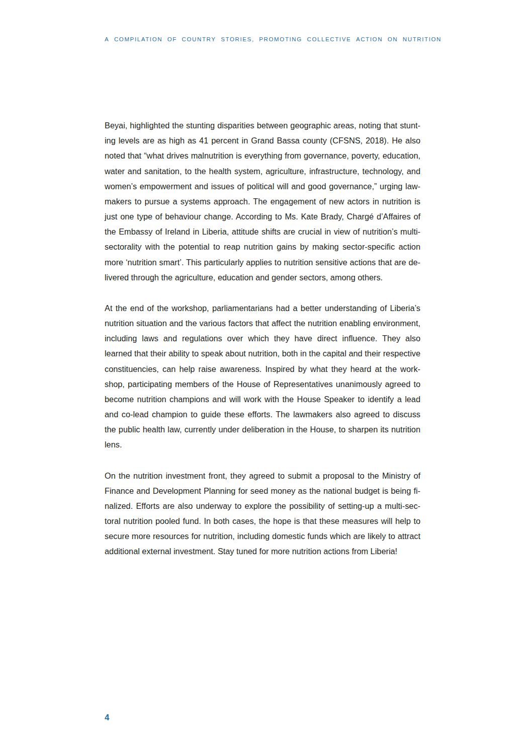A Compilation of Country Stories, Promoting Collective Action on Nutrition
Beyai, highlighted the stunting disparities between geographic areas, noting that stunting levels are as high as 41 percent in Grand Bassa county (CFSNS, 2018). He also noted that “what drives malnutrition is everything from governance, poverty, education, water and sanitation, to the health system, agriculture, infrastructure, technology, and women’s empowerment and issues of political will and good governance,” urging lawmakers to pursue a systems approach. The engagement of new actors in nutrition is just one type of behaviour change. According to Ms. Kate Brady, Chargé d’Affaires of the Embassy of Ireland in Liberia, attitude shifts are crucial in view of nutrition’s multi-sectorality with the potential to reap nutrition gains by making sector-specific action more ‘nutrition smart’. This particularly applies to nutrition sensitive actions that are delivered through the agriculture, education and gender sectors, among others.
At the end of the workshop, parliamentarians had a better understanding of Liberia’s nutrition situation and the various factors that affect the nutrition enabling environment, including laws and regulations over which they have direct influence. They also learned that their ability to speak about nutrition, both in the capital and their respective constituencies, can help raise awareness. Inspired by what they heard at the workshop, participating members of the House of Representatives unanimously agreed to become nutrition champions and will work with the House Speaker to identify a lead and co-lead champion to guide these efforts. The lawmakers also agreed to discuss the public health law, currently under deliberation in the House, to sharpen its nutrition lens.
On the nutrition investment front, they agreed to submit a proposal to the Ministry of Finance and Development Planning for seed money as the national budget is being finalized. Efforts are also underway to explore the possibility of setting-up a multi-sectoral nutrition pooled fund. In both cases, the hope is that these measures will help to secure more resources for nutrition, including domestic funds which are likely to attract additional external investment. Stay tuned for more nutrition actions from Liberia!
4